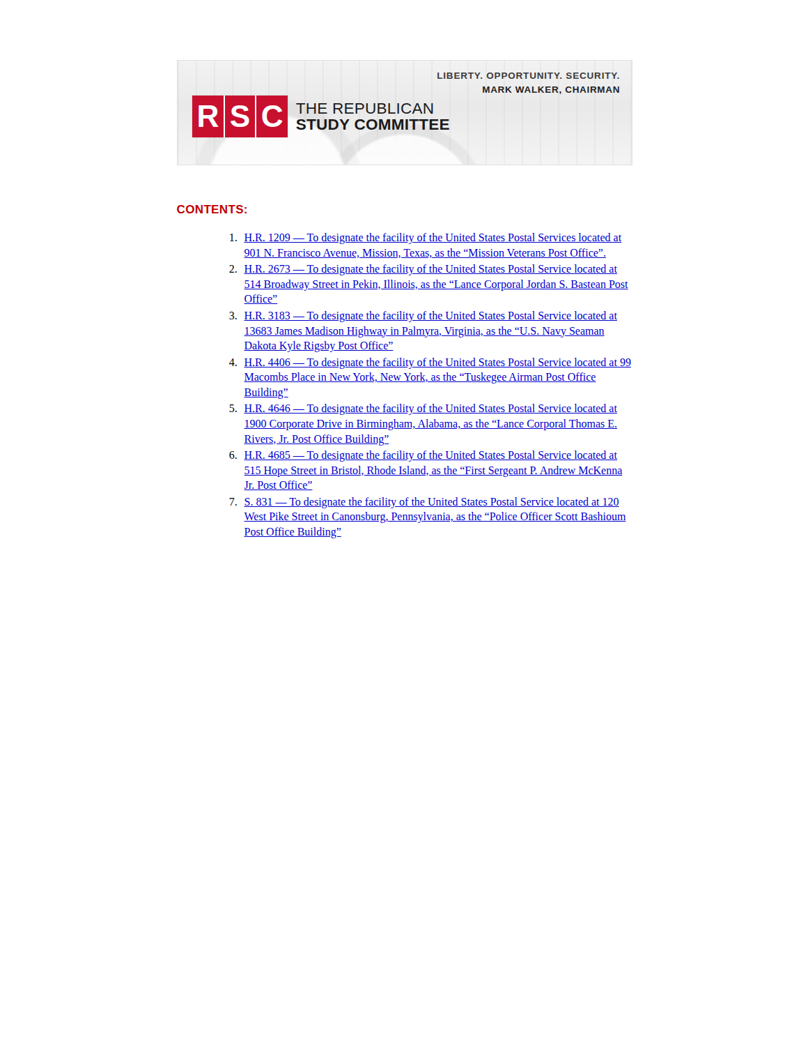LIBERTY. OPPORTUNITY. SECURITY.
MARK WALKER, CHAIRMAN
RSC
THE REPUBLICAN
STUDY COMMITTEE
CONTENTS:
H.R. 1209 — To designate the facility of the United States Postal Services located at 901 N. Francisco Avenue, Mission, Texas, as the “Mission Veterans Post Office”.
H.R. 2673 — To designate the facility of the United States Postal Service located at 514 Broadway Street in Pekin, Illinois, as the “Lance Corporal Jordan S. Bastean Post Office”
H.R. 3183 — To designate the facility of the United States Postal Service located at 13683 James Madison Highway in Palmyra, Virginia, as the “U.S. Navy Seaman Dakota Kyle Rigsby Post Office”
H.R. 4406 — To designate the facility of the United States Postal Service located at 99 Macombs Place in New York, New York, as the “Tuskegee Airman Post Office Building”
H.R. 4646 — To designate the facility of the United States Postal Service located at 1900 Corporate Drive in Birmingham, Alabama, as the “Lance Corporal Thomas E. Rivers, Jr. Post Office Building”
H.R. 4685 — To designate the facility of the United States Postal Service located at 515 Hope Street in Bristol, Rhode Island, as the “First Sergeant P. Andrew McKenna Jr. Post Office”
S. 831 — To designate the facility of the United States Postal Service located at 120 West Pike Street in Canonsburg, Pennsylvania, as the “Police Officer Scott Bashioum Post Office Building”